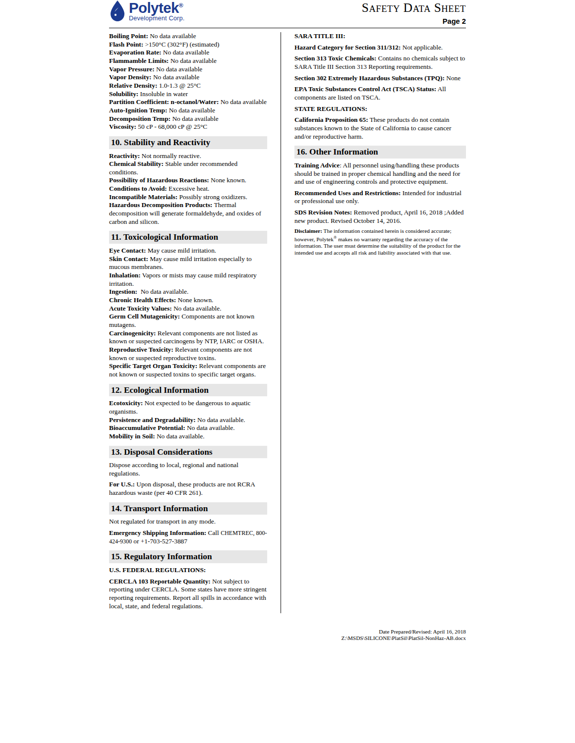Polytek®
Development Corp.
SAFETY DATA SHEET
Page 2
Boiling Point: No data available
Flash Point: >150°C (302°F) (estimated)
Evaporation Rate: No data available
Flammamble Limits: No data available
Vapor Pressure: No data available
Vapor Density: No data available
Relative Density: 1.0-1.3 @ 25°C
Solubility: Insoluble in water
Partition Coefficient: n-octanol/Water: No data available
Auto-Ignition Temp: No data available
Decomposition Temp: No data available
Viscosity: 50 cP - 68,000 cP @ 25°C
10. Stability and Reactivity
Reactivity: Not normally reactive.
Chemical Stability: Stable under recommended conditions.
Possibility of Hazardous Reactions: None known.
Conditions to Avoid: Excessive heat.
Incompatible Materials: Possibly strong oxidizers.
Hazardous Decomposition Products: Thermal decomposition will generate formaldehyde, and oxides of carbon and silicon.
11. Toxicological Information
Eye Contact: May cause mild irritation.
Skin Contact: May cause mild irritation especially to mucous membranes.
Inhalation: Vapors or mists may cause mild respiratory irritation.
Ingestion: No data available.
Chronic Health Effects: None known.
Acute Toxicity Values: No data available.
Germ Cell Mutagenicity: Components are not known mutagens.
Carcinogenicity: Relevant components are not listed as known or suspected carcinogens by NTP, IARC or OSHA.
Reproductive Toxicity: Relevant components are not known or suspected reproductive toxins.
Specific Target Organ Toxicity: Relevant components are not known or suspected toxins to specific target organs.
12. Ecological Information
Ecotoxicity: Not expected to be dangerous to aquatic organisms.
Persistence and Degradability: No data available.
Bioaccumulative Potential: No data available.
Mobility in Soil: No data available.
13. Disposal Considerations
Dispose according to local, regional and national regulations.
For U.S.: Upon disposal, these products are not RCRA hazardous waste (per 40 CFR 261).
14. Transport Information
Not regulated for transport in any mode.
Emergency Shipping Information: Call CHEMTREC, 800-424-9300 or +1-703-527-3887
15. Regulatory Information
U.S. FEDERAL REGULATIONS:
CERCLA 103 Reportable Quantity: Not subject to reporting under CERCLA. Some states have more stringent reporting requirements. Report all spills in accordance with local, state, and federal regulations.
SARA TITLE III:
Hazard Category for Section 311/312: Not applicable.
Section 313 Toxic Chemicals: Contains no chemicals subject to SARA Title III Section 313 Reporting requirements.
Section 302 Extremely Hazardous Substances (TPQ): None
EPA Toxic Substances Control Act (TSCA) Status: All components are listed on TSCA.
STATE REGULATIONS:
California Proposition 65: These products do not contain substances known to the State of California to cause cancer and/or reproductive harm.
16. Other Information
Training Advice: All personnel using/handling these products should be trained in proper chemical handling and the need for and use of engineering controls and protective equipment.
Recommended Uses and Restrictions: Intended for industrial or professional use only.
SDS Revision Notes: Removed product, April 16, 2018 ;Added new product. Revised October 14, 2016.
Disclaimer: The information contained herein is considered accurate; however, Polytek® makes no warranty regarding the accuracy of the information. The user must determine the suitability of the product for the intended use and accepts all risk and liability associated with that use.
Date Prepared/Revised: April 16, 2018
Z:\MSDS\SILICONE\PlatSil\PlatSil-NonHaz-AB.docx